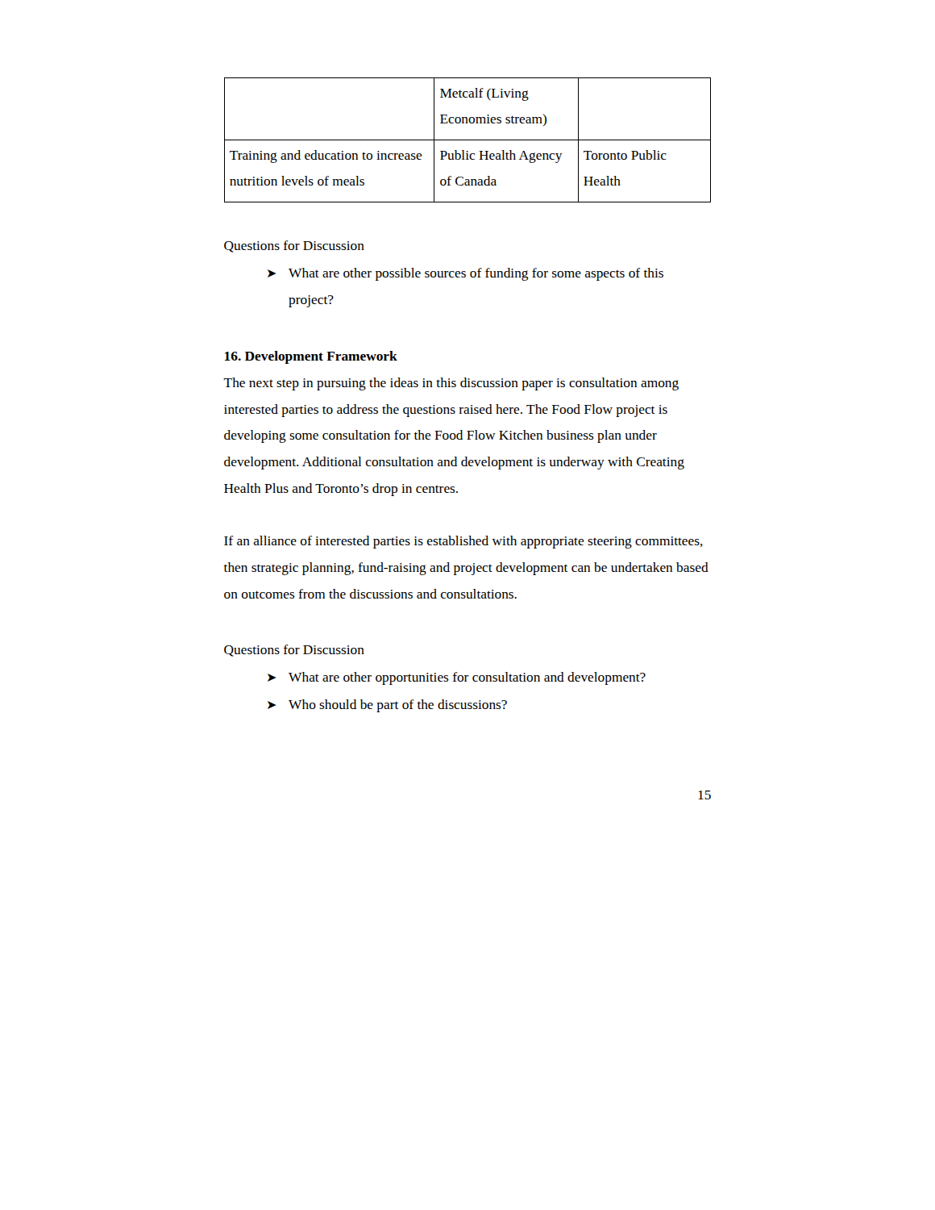| | Metcalf (Living Economies stream) | |
| Training and education to increase nutrition levels of meals | Public Health Agency of Canada | Toronto Public Health |
Questions for Discussion
What are other possible sources of funding for some aspects of this project?
16. Development Framework
The next step in pursuing the ideas in this discussion paper is consultation among interested parties to address the questions raised here. The Food Flow project is developing some consultation for the Food Flow Kitchen business plan under development. Additional consultation and development is underway with Creating Health Plus and Toronto’s drop in centres.
If an alliance of interested parties is established with appropriate steering committees, then strategic planning, fund-raising and project development can be undertaken based on outcomes from the discussions and consultations.
Questions for Discussion
What are other opportunities for consultation and development?
Who should be part of the discussions?
15